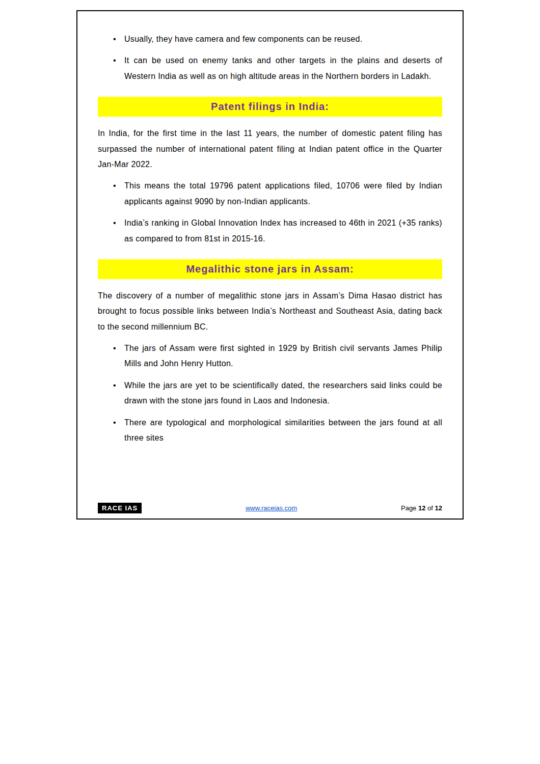Usually, they have camera and few components can be reused.
It can be used on enemy tanks and other targets in the plains and deserts of Western India as well as on high altitude areas in the Northern borders in Ladakh.
Patent filings in India:
In India, for the first time in the last 11 years, the number of domestic patent filing has surpassed the number of international patent filing at Indian patent office in the Quarter Jan-Mar 2022.
This means the total 19796 patent applications filed, 10706 were filed by Indian applicants against 9090 by non-Indian applicants.
India’s ranking in Global Innovation Index has increased to 46th in 2021 (+35 ranks) as compared to from 81st in 2015-16.
Megalithic stone jars in Assam:
The discovery of a number of megalithic stone jars in Assam’s Dima Hasao district has brought to focus possible links between India’s Northeast and Southeast Asia, dating back to the second millennium BC.
The jars of Assam were first sighted in 1929 by British civil servants James Philip Mills and John Henry Hutton.
While the jars are yet to be scientifically dated, the researchers said links could be drawn with the stone jars found in Laos and Indonesia.
There are typological and morphological similarities between the jars found at all three sites
RACE IAS www.raceias.com Page 12 of 12